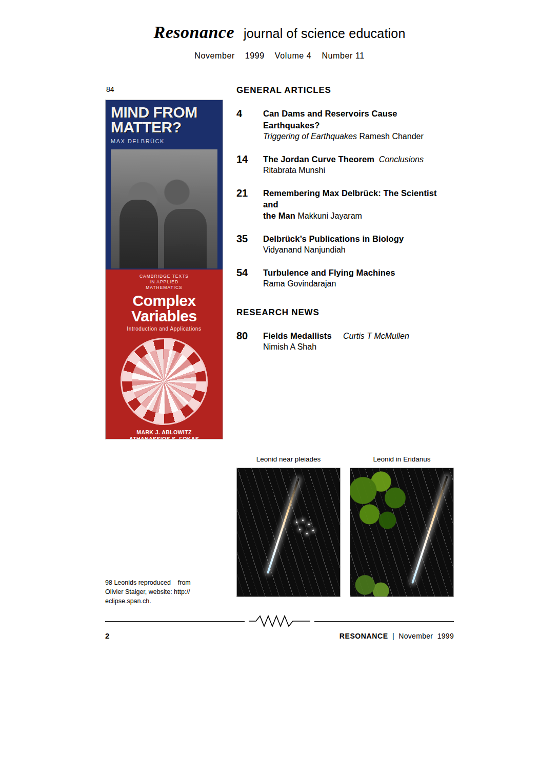Resonance journal of science education
November 1999 Volume 4 Number 11
84
MIND FROM
MATTER?
Max Delbrück
Cambridge Texts
in Applied
Mathematics
Complex
Variables
Introduction and Applications
MARK J. ABLOWITZ
ATHANASSIOS S. FOKAS
Special Reprint for sale in South Asia only. Not for export elsewhere.
GENERAL ARTICLES
4
Can Dams and Reservoirs Cause Earthquakes? Triggering of Earthquakes Ramesh Chander
14
The Jordan Curve Theorem Conclusions Ritabrata Munshi
21
Remembering Max Delbrück: The Scientist and the Man Makkuni Jayaram
35
Delbrück’s Publications in Biology Vidyanand Nanjundiah
54
Turbulence and Flying Machines Rama Govindarajan
RESEARCH NEWS
80
Fields Medallists Curtis T McMullen Nimish A Shah
Leonid near pleiades
Leonid in Eridanus
98 Leonids reproduced from
Olivier Staiger, website: http://
eclipse.span.ch.
2
RESONANCE | November 1999